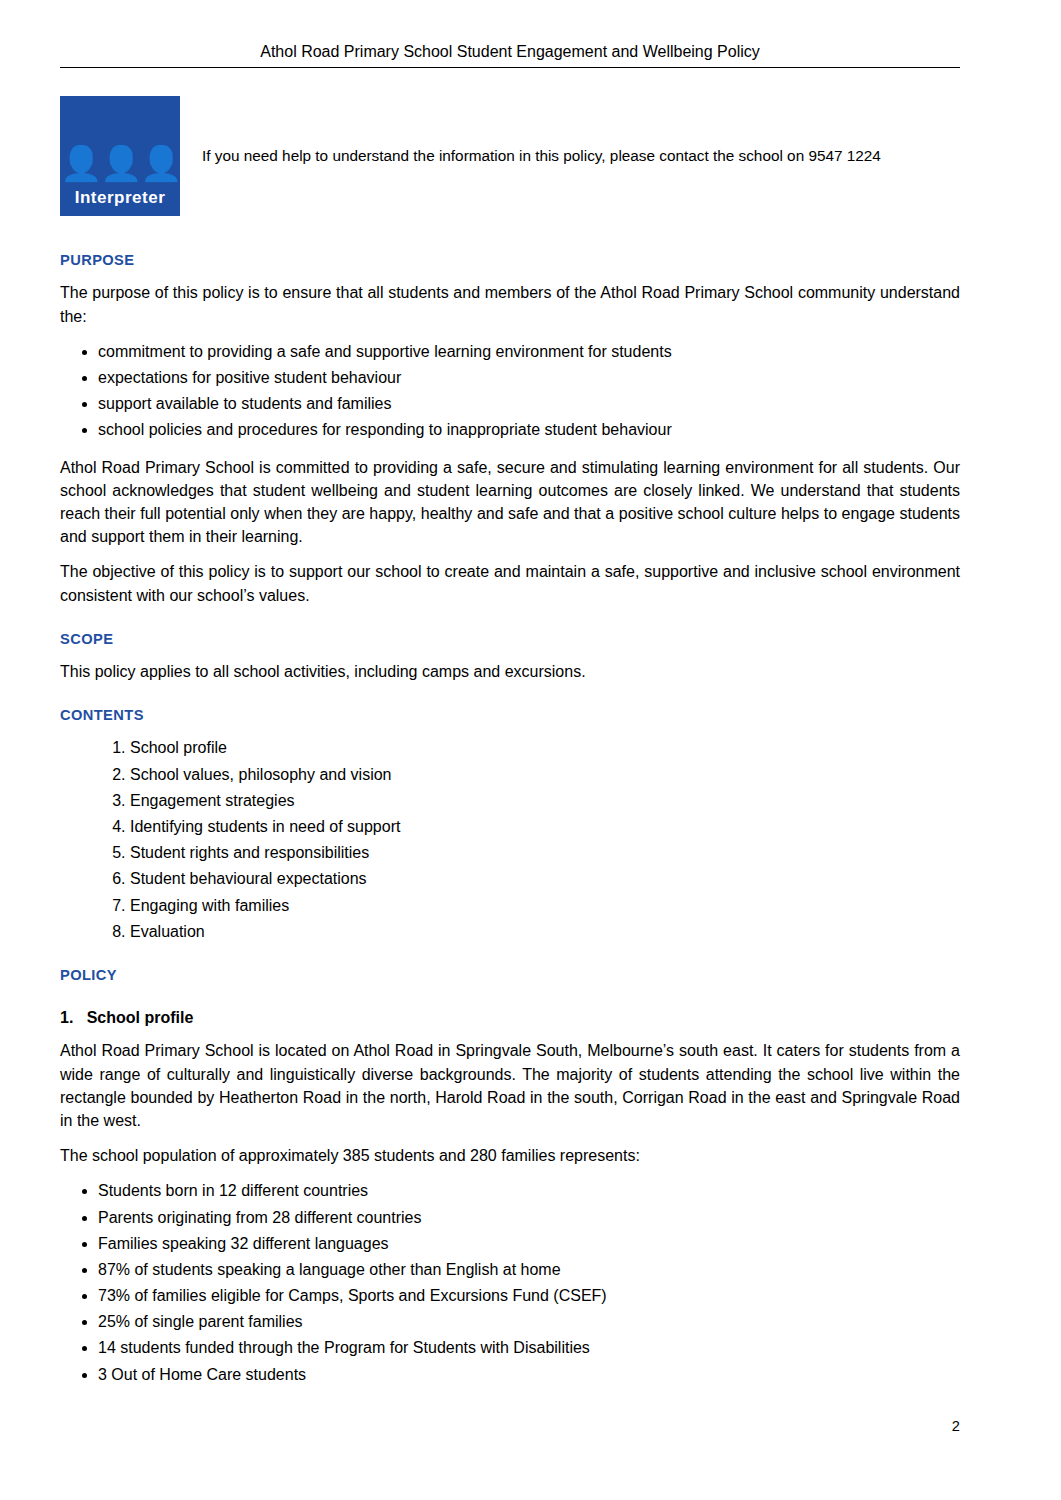Athol Road Primary School Student Engagement and Wellbeing Policy
👤👤👤
Interpreter
If you need help to understand the information in this policy, please contact the school on 9547 1224
Purpose
The purpose of this policy is to ensure that all students and members of the Athol Road Primary School community understand the:
commitment to providing a safe and supportive learning environment for students
expectations for positive student behaviour
support available to students and families
school policies and procedures for responding to inappropriate student behaviour
Athol Road Primary School is committed to providing a safe, secure and stimulating learning environment for all students. Our school acknowledges that student wellbeing and student learning outcomes are closely linked. We understand that students reach their full potential only when they are happy, healthy and safe and that a positive school culture helps to engage students and support them in their learning.
The objective of this policy is to support our school to create and maintain a safe, supportive and inclusive school environment consistent with our school’s values.
Scope
This policy applies to all school activities, including camps and excursions.
Contents
School profile
School values, philosophy and vision
Engagement strategies
Identifying students in need of support
Student rights and responsibilities
Student behavioural expectations
Engaging with families
Evaluation
Policy
1. School profile
Athol Road Primary School is located on Athol Road in Springvale South, Melbourne’s south east. It caters for students from a wide range of culturally and linguistically diverse backgrounds. The majority of students attending the school live within the rectangle bounded by Heatherton Road in the north, Harold Road in the south, Corrigan Road in the east and Springvale Road in the west.
The school population of approximately 385 students and 280 families represents:
Students born in 12 different countries
Parents originating from 28 different countries
Families speaking 32 different languages
87% of students speaking a language other than English at home
73% of families eligible for Camps, Sports and Excursions Fund (CSEF)
25% of single parent families
14 students funded through the Program for Students with Disabilities
3 Out of Home Care students
2